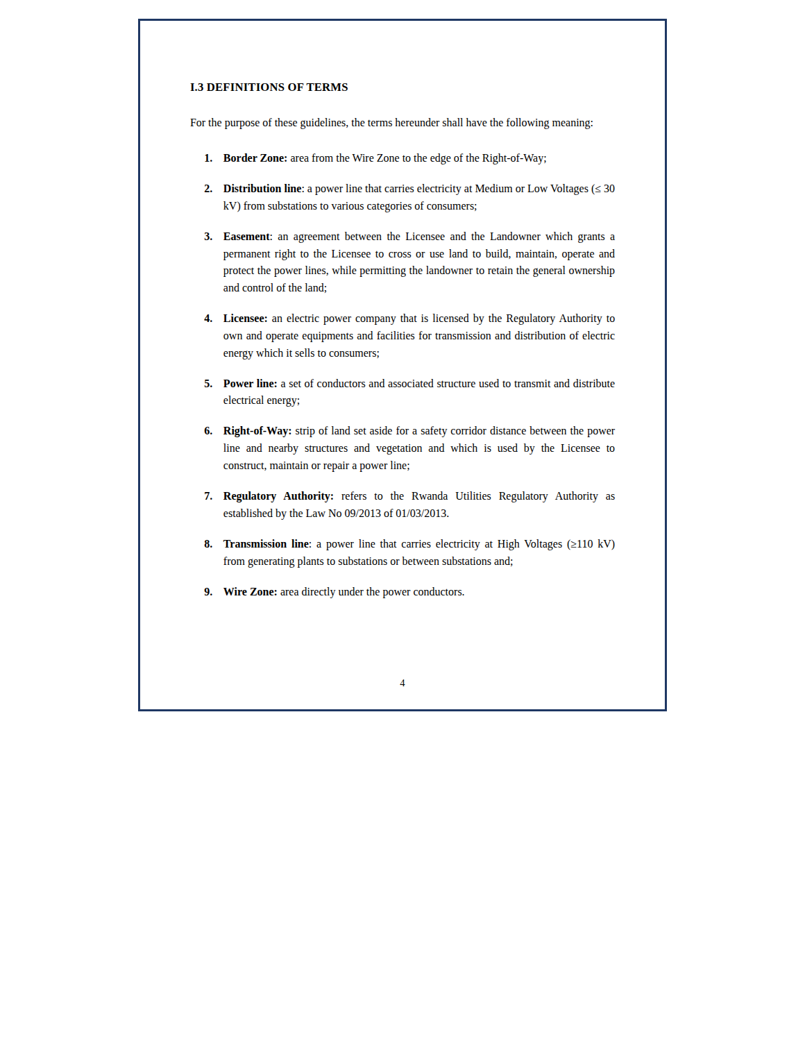I.3 DEFINITIONS OF TERMS
For the purpose of these guidelines, the terms hereunder shall have the following meaning:
Border Zone: area from the Wire Zone to the edge of the Right-of-Way;
Distribution line: a power line that carries electricity at Medium or Low Voltages (≤ 30 kV) from substations to various categories of consumers;
Easement: an agreement between the Licensee and the Landowner which grants a permanent right to the Licensee to cross or use land to build, maintain, operate and protect the power lines, while permitting the landowner to retain the general ownership and control of the land;
Licensee: an electric power company that is licensed by the Regulatory Authority to own and operate equipments and facilities for transmission and distribution of electric energy which it sells to consumers;
Power line: a set of conductors and associated structure used to transmit and distribute electrical energy;
Right-of-Way: strip of land set aside for a safety corridor distance between the power line and nearby structures and vegetation and which is used by the Licensee to construct, maintain or repair a power line;
Regulatory Authority: refers to the Rwanda Utilities Regulatory Authority as established by the Law No 09/2013 of 01/03/2013.
Transmission line: a power line that carries electricity at High Voltages (≥110 kV) from generating plants to substations or between substations and;
Wire Zone: area directly under the power conductors.
4